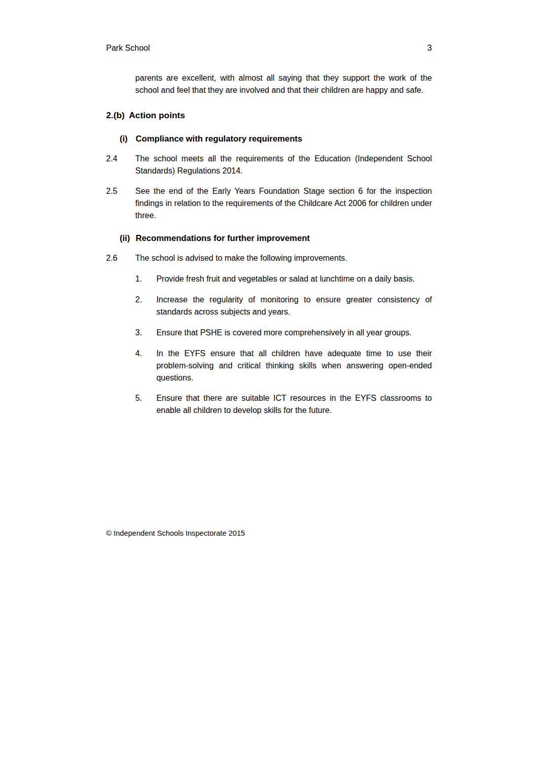Park School
3
parents are excellent, with almost all saying that they support the work of the school and feel that they are involved and that their children are happy and safe.
2.(b) Action points
(i) Compliance with regulatory requirements
2.4
The school meets all the requirements of the Education (Independent School Standards) Regulations 2014.
2.5
See the end of the Early Years Foundation Stage section 6 for the inspection findings in relation to the requirements of the Childcare Act 2006 for children under three.
(ii) Recommendations for further improvement
2.6
The school is advised to make the following improvements.
Provide fresh fruit and vegetables or salad at lunchtime on a daily basis.
Increase the regularity of monitoring to ensure greater consistency of standards across subjects and years.
Ensure that PSHE is covered more comprehensively in all year groups.
In the EYFS ensure that all children have adequate time to use their problem-solving and critical thinking skills when answering open-ended questions.
Ensure that there are suitable ICT resources in the EYFS classrooms to enable all children to develop skills for the future.
© Independent Schools Inspectorate 2015